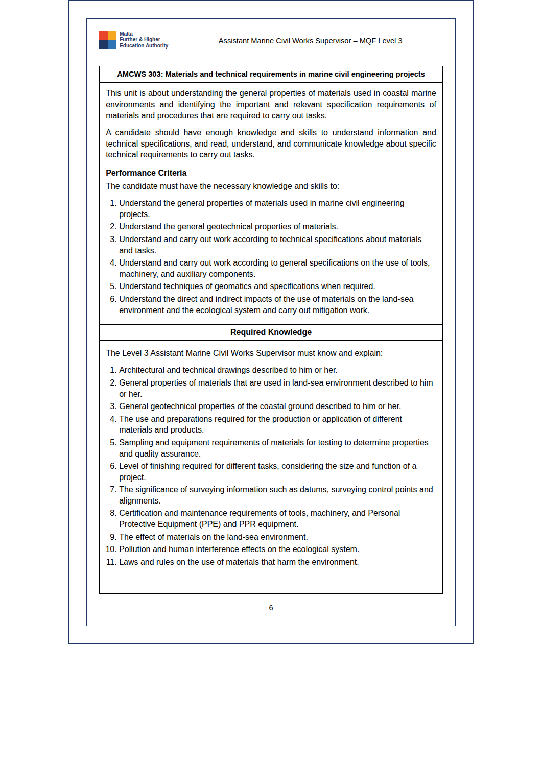Malta
Further & Higher
Education Authority
Assistant Marine Civil Works Supervisor – MQF Level 3
AMCWS 303: Materials and technical requirements in marine civil engineering projects
This unit is about understanding the general properties of materials used in coastal marine environments and identifying the important and relevant specification requirements of materials and procedures that are required to carry out tasks.
A candidate should have enough knowledge and skills to understand information and technical specifications, and read, understand, and communicate knowledge about specific technical requirements to carry out tasks.
Performance Criteria
The candidate must have the necessary knowledge and skills to:
Understand the general properties of materials used in marine civil engineering projects.
Understand the general geotechnical properties of materials.
Understand and carry out work according to technical specifications about materials and tasks.
Understand and carry out work according to general specifications on the use of tools, machinery, and auxiliary components.
Understand techniques of geomatics and specifications when required.
Understand the direct and indirect impacts of the use of materials on the land-sea environment and the ecological system and carry out mitigation work.
Required Knowledge
The Level 3 Assistant Marine Civil Works Supervisor must know and explain:
Architectural and technical drawings described to him or her.
General properties of materials that are used in land-sea environment described to him or her.
General geotechnical properties of the coastal ground described to him or her.
The use and preparations required for the production or application of different materials and products.
Sampling and equipment requirements of materials for testing to determine properties and quality assurance.
Level of finishing required for different tasks, considering the size and function of a project.
The significance of surveying information such as datums, surveying control points and alignments.
Certification and maintenance requirements of tools, machinery, and Personal Protective Equipment (PPE) and PPR equipment.
The effect of materials on the land-sea environment.
Pollution and human interference effects on the ecological system.
Laws and rules on the use of materials that harm the environment.
6